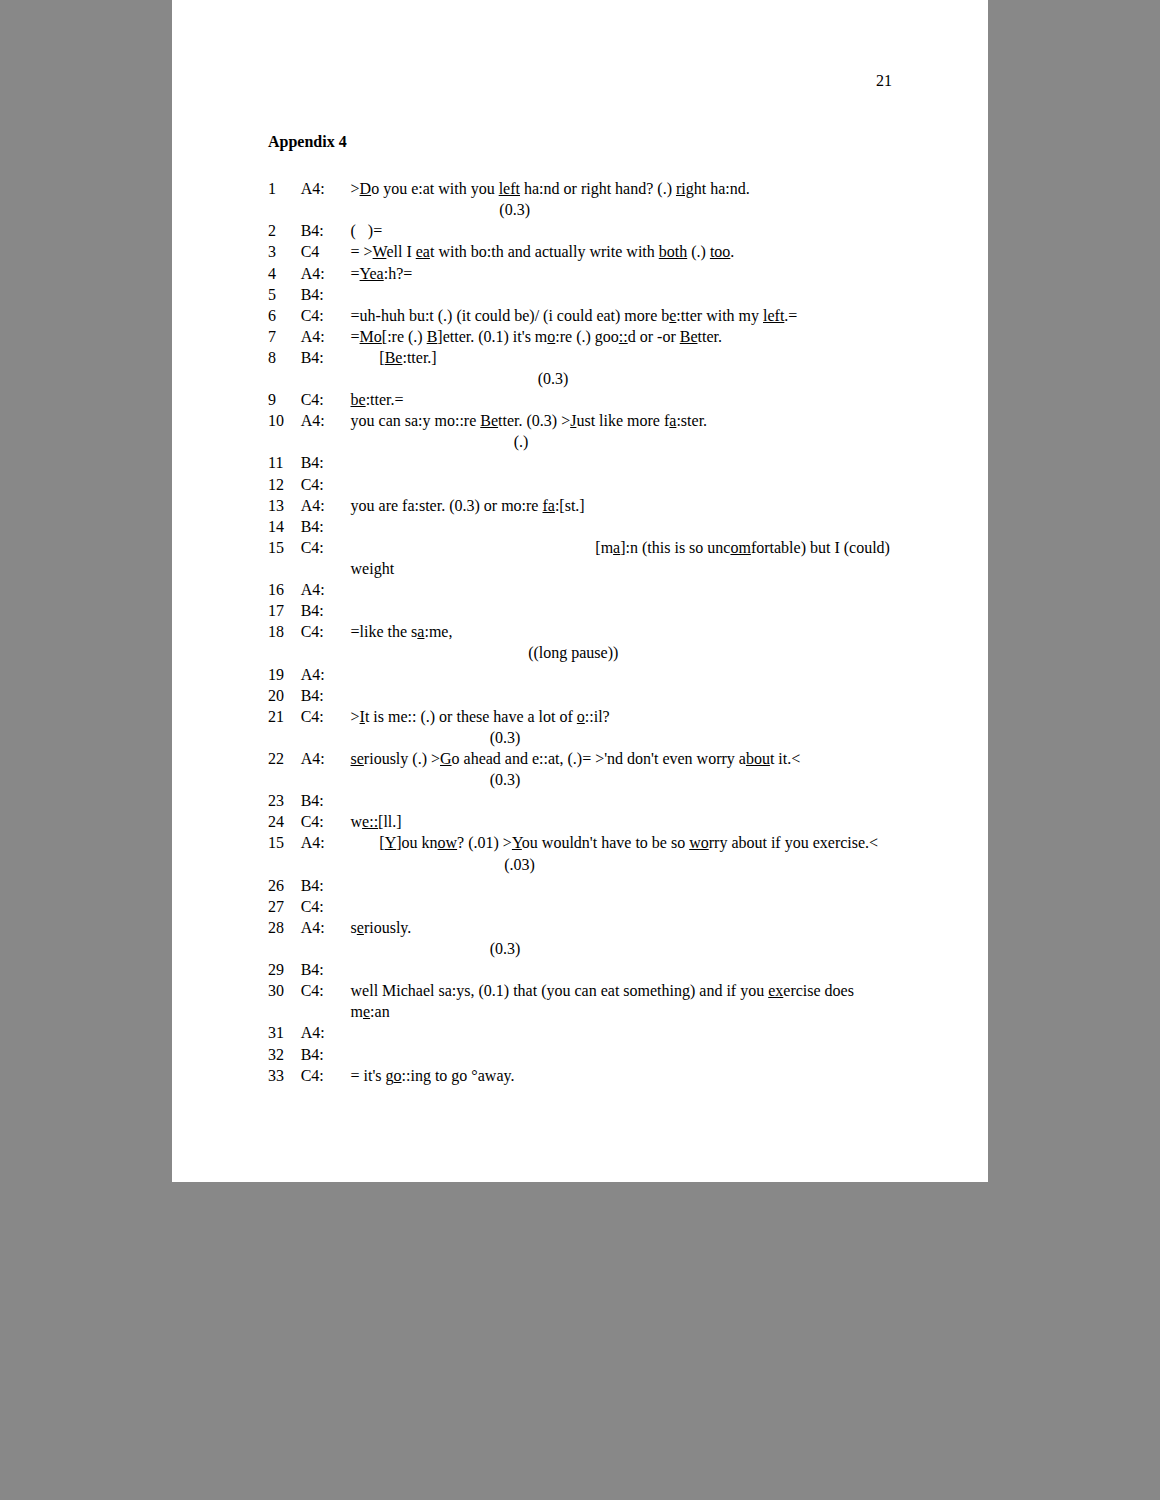21
Appendix 4
| 1 | A4: | > D o you e:at with you left ha:nd or right hand? (.) rig ht ha:nd. |
| | | (0.3) |
| 2 | B4: | ( )= |
| 3 | C4 | = > W ell I ea t with bo:th and actually write with both (.) too . |
| 4 | A4: | = Yea :h?= |
| 5 | B4: | |
| 6 | C4: | =uh-huh bu:t (.) (it could be)/ (i could eat) more b e :tter with my left .= |
| 7 | A4: | = Mo [:re (.) B ]etter. (0.1) it's m o :re (.) goo :: d or -or Be tter. |
| 8 | B4: | [ Be :tter.] |
| | | (0.3) |
| 9 | C4: | be :tter.= |
| 10 | A4: | you can sa:y mo::re Be tter. (0.3) > J ust like more f a :ster. |
| | | (.) |
| 11 | B4: | |
| 12 | C4: | |
| 13 | A4: | you are fa:ster. (0.3) or mo:re fa :[st.] |
| 14 | B4: | |
| 15 | C4: | [m a ]:n (this is so unc om fortable) but I (could) weight |
| 16 | A4: | |
| 17 | B4: | |
| 18 | C4: | =like the s a :me, |
| | | ((long pause)) |
| 19 | A4: | |
| 20 | B4: | |
| 21 | C4: | > I t is me:: (.) or these have a lot of o ::il? |
| | | (0.3) |
| 22 | A4: | se riously (.) > G o ahead and e::at, (.)= >'nd don't even worry a bou t it.< |
| | | (0.3) |
| 23 | B4: | |
| 24 | C4: | w e:: [ll.] |
| 15 | A4: | [ Y ]ou kn ow ? (.01) > Y ou wouldn't have to be so wo rry about if you exercise.< |
| | | (.03) |
| 26 | B4: | |
| 27 | C4: | |
| 28 | A4: | s e riously. |
| | | (0.3) |
| 29 | B4: | |
| 30 | C4: | well Michael sa:ys, (0.1) that (you can eat something) and if you ex ercise does m e :an |
| 31 | A4: | |
| 32 | B4: | |
| 33 | C4: | = it's g o ::ing to go °away. |